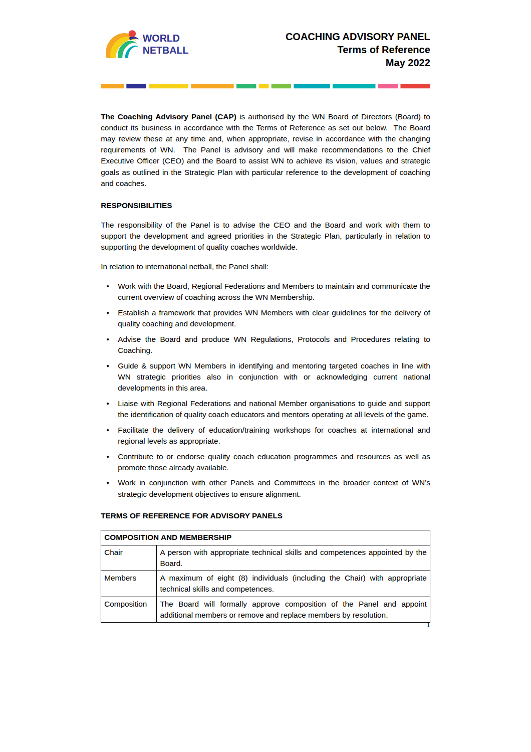WORLD NETBALL
COACHING ADVISORY PANEL
Terms of Reference
May 2022
The Coaching Advisory Panel (CAP) is authorised by the WN Board of Directors (Board) to conduct its business in accordance with the Terms of Reference as set out below. The Board may review these at any time and, when appropriate, revise in accordance with the changing requirements of WN. The Panel is advisory and will make recommendations to the Chief Executive Officer (CEO) and the Board to assist WN to achieve its vision, values and strategic goals as outlined in the Strategic Plan with particular reference to the development of coaching and coaches.
Responsibilities
The responsibility of the Panel is to advise the CEO and the Board and work with them to support the development and agreed priorities in the Strategic Plan, particularly in relation to supporting the development of quality coaches worldwide.
In relation to international netball, the Panel shall:
Work with the Board, Regional Federations and Members to maintain and communicate the current overview of coaching across the WN Membership.
Establish a framework that provides WN Members with clear guidelines for the delivery of quality coaching and development.
Advise the Board and produce WN Regulations, Protocols and Procedures relating to Coaching.
Guide & support WN Members in identifying and mentoring targeted coaches in line with WN strategic priorities also in conjunction with or acknowledging current national developments in this area.
Liaise with Regional Federations and national Member organisations to guide and support the identification of quality coach educators and mentors operating at all levels of the game.
Facilitate the delivery of education/training workshops for coaches at international and regional levels as appropriate.
Contribute to or endorse quality coach education programmes and resources as well as promote those already available.
Work in conjunction with other Panels and Committees in the broader context of WN’s strategic development objectives to ensure alignment.
Terms of Reference for Advisory Panels
| COMPOSITION AND MEMBERSHIP |
| --- |
| Chair | A person with appropriate technical skills and competences appointed by the Board. |
| Members | A maximum of eight (8) individuals (including the Chair) with appropriate technical skills and competences. |
| Composition | The Board will formally approve composition of the Panel and appoint additional members or remove and replace members by resolution. |
1